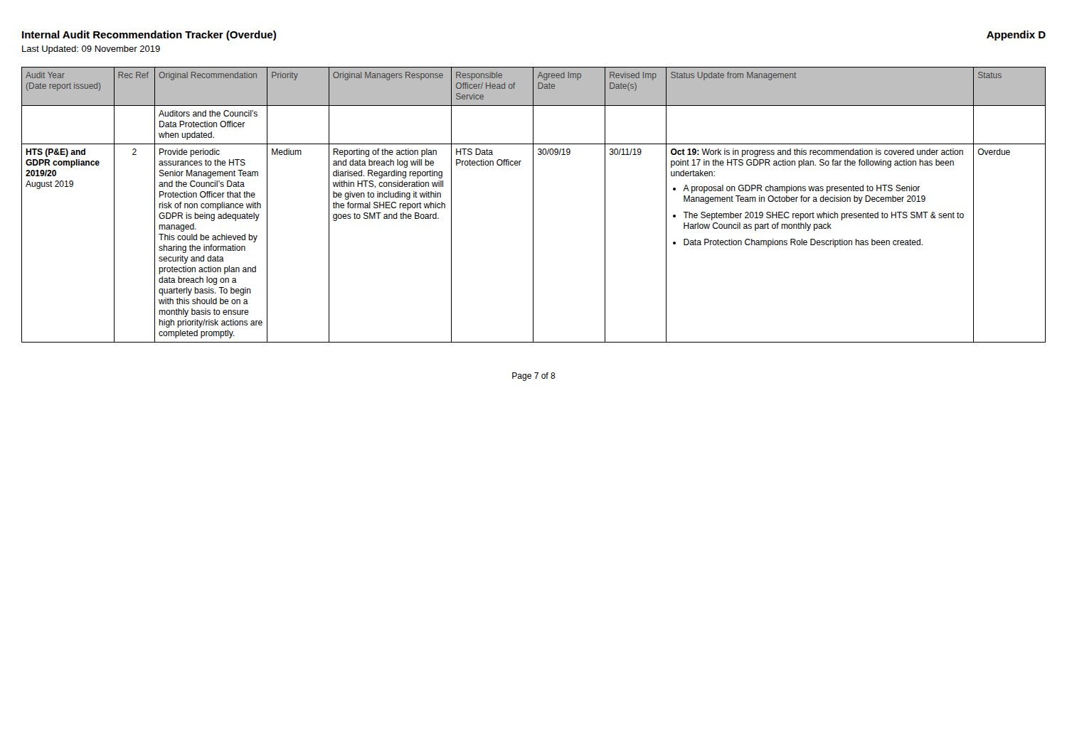Internal Audit Recommendation Tracker (Overdue)
Last Updated: 09 November 2019
Appendix D
| Audit Year (Date report issued) | Rec Ref | Original Recommendation | Priority | Original Managers Response | Responsible Officer/ Head of Service | Agreed Imp Date | Revised Imp Date(s) | Status Update from Management | Status |
| --- | --- | --- | --- | --- | --- | --- | --- | --- | --- |
| | | Auditors and the Council’s Data Protection Officer when updated. | | | | | | | |
| HTS (P&E) and GDPR compliance 2019/20 August 2019 | 2 | Provide periodic assurances to the HTS Senior Management Team and the Council’s Data Protection Officer that the risk of non compliance with GDPR is being adequately managed. This could be achieved by sharing the information security and data protection action plan and data breach log on a quarterly basis. To begin with this should be on a monthly basis to ensure high priority/risk actions are completed promptly. | Medium | Reporting of the action plan and data breach log will be diarised. Regarding reporting within HTS, consideration will be given to including it within the formal SHEC report which goes to SMT and the Board. | HTS Data Protection Officer | 30/09/19 | 30/11/19 | Oct 19: Work is in progress and this recommendation is covered under action point 17 in the HTS GDPR action plan. So far the following action has been undertaken: A proposal on GDPR champions was presented to HTS Senior Management Team in October for a decision by December 2019 The September 2019 SHEC report which presented to HTS SMT & sent to Harlow Council as part of monthly pack Data Protection Champions Role Description has been created. | Overdue |
Page 7 of 8